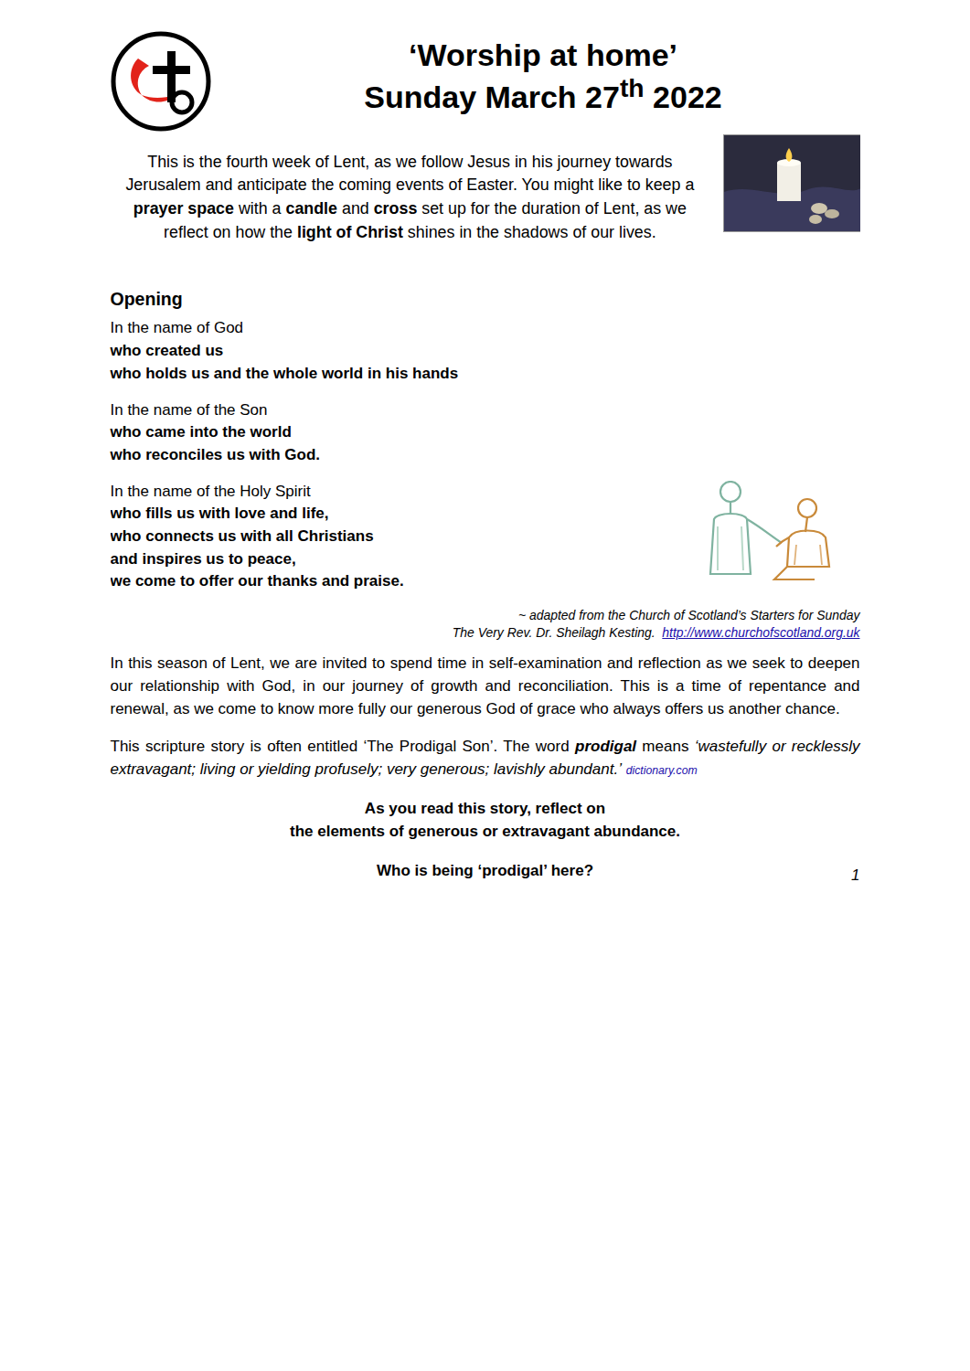‘Worship at home’
Sunday March 27th 2022
This is the fourth week of Lent, as we follow Jesus in his journey towards Jerusalem and anticipate the coming events of Easter. You might like to keep a prayer space with a candle and cross set up for the duration of Lent, as we reflect on how the light of Christ shines in the shadows of our lives.
Opening
In the name of God
who created us
who holds us and the whole world in his hands
In the name of the Son
who came into the world
who reconciles us with God.
In the name of the Holy Spirit
who fills us with love and life,
who connects us with all Christians
and inspires us to peace,
we come to offer our thanks and praise.
~ adapted from the Church of Scotland’s Starters for Sunday
The Very Rev. Dr. Sheilagh Kesting. http://www.churchofscotland.org.uk
In this season of Lent, we are invited to spend time in self-examination and reflection as we seek to deepen our relationship with God, in our journey of growth and reconciliation. This is a time of repentance and renewal, as we come to know more fully our generous God of grace who always offers us another chance.
This scripture story is often entitled ‘The Prodigal Son’. The word prodigal means ‘wastefully or recklessly extravagant; living or yielding profusely; very generous; lavishly abundant.’ dictionary.com
As you read this story, reflect on
the elements of generous or extravagant abundance.
Who is being ‘prodigal’ here?
1